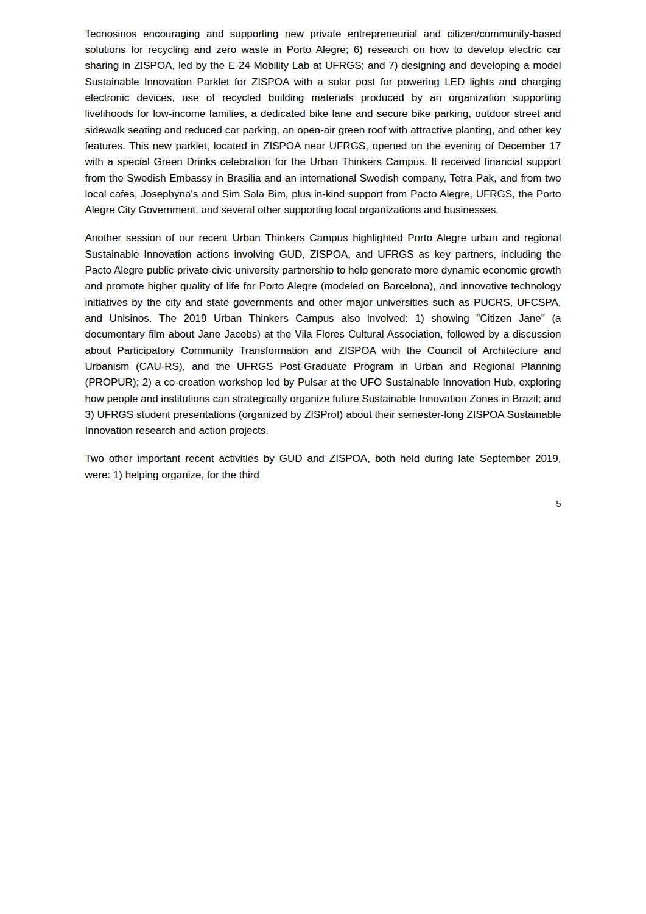Tecnosinos encouraging and supporting new private entrepreneurial and citizen/community-based solutions for recycling and zero waste in Porto Alegre; 6) research on how to develop electric car sharing in ZISPOA, led by the E-24 Mobility Lab at UFRGS; and 7) designing and developing a model Sustainable Innovation Parklet for ZISPOA with a solar post for powering LED lights and charging electronic devices, use of recycled building materials produced by an organization supporting livelihoods for low-income families, a dedicated bike lane and secure bike parking, outdoor street and sidewalk seating and reduced car parking, an open-air green roof with attractive planting, and other key features. This new parklet, located in ZISPOA near UFRGS, opened on the evening of December 17 with a special Green Drinks celebration for the Urban Thinkers Campus. It received financial support from the Swedish Embassy in Brasilia and an international Swedish company, Tetra Pak, and from two local cafes, Josephyna's and Sim Sala Bim, plus in-kind support from Pacto Alegre, UFRGS, the Porto Alegre City Government, and several other supporting local organizations and businesses.
Another session of our recent Urban Thinkers Campus highlighted Porto Alegre urban and regional Sustainable Innovation actions involving GUD, ZISPOA, and UFRGS as key partners, including the Pacto Alegre public-private-civic-university partnership to help generate more dynamic economic growth and promote higher quality of life for Porto Alegre (modeled on Barcelona), and innovative technology initiatives by the city and state governments and other major universities such as PUCRS, UFCSPA, and Unisinos. The 2019 Urban Thinkers Campus also involved: 1) showing "Citizen Jane" (a documentary film about Jane Jacobs) at the Vila Flores Cultural Association, followed by a discussion about Participatory Community Transformation and ZISPOA with the Council of Architecture and Urbanism (CAU-RS), and the UFRGS Post-Graduate Program in Urban and Regional Planning (PROPUR); 2) a co-creation workshop led by Pulsar at the UFO Sustainable Innovation Hub, exploring how people and institutions can strategically organize future Sustainable Innovation Zones in Brazil; and 3) UFRGS student presentations (organized by ZISProf) about their semester-long ZISPOA Sustainable Innovation research and action projects.
Two other important recent activities by GUD and ZISPOA, both held during late September 2019, were: 1) helping organize, for the third
5